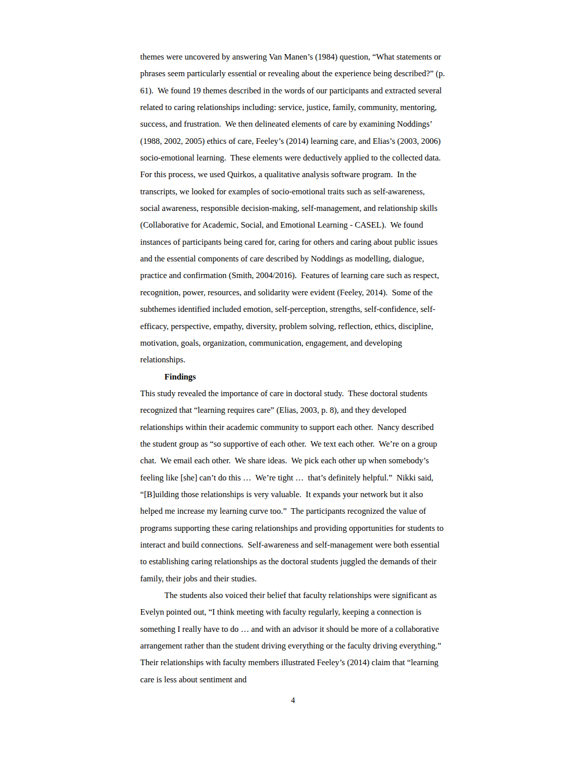themes were uncovered by answering Van Manen’s (1984) question, “What statements or phrases seem particularly essential or revealing about the experience being described?” (p. 61). We found 19 themes described in the words of our participants and extracted several related to caring relationships including: service, justice, family, community, mentoring, success, and frustration. We then delineated elements of care by examining Noddings’ (1988, 2002, 2005) ethics of care, Feeley’s (2014) learning care, and Elias’s (2003, 2006) socio-emotional learning. These elements were deductively applied to the collected data. For this process, we used Quirkos, a qualitative analysis software program. In the transcripts, we looked for examples of socio-emotional traits such as self-awareness, social awareness, responsible decision-making, self-management, and relationship skills (Collaborative for Academic, Social, and Emotional Learning - CASEL). We found instances of participants being cared for, caring for others and caring about public issues and the essential components of care described by Noddings as modelling, dialogue, practice and confirmation (Smith, 2004/2016). Features of learning care such as respect, recognition, power, resources, and solidarity were evident (Feeley, 2014). Some of the subthemes identified included emotion, self-perception, strengths, self-confidence, self-efficacy, perspective, empathy, diversity, problem solving, reflection, ethics, discipline, motivation, goals, organization, communication, engagement, and developing relationships.
Findings
This study revealed the importance of care in doctoral study. These doctoral students recognized that “learning requires care” (Elias, 2003, p. 8), and they developed relationships within their academic community to support each other. Nancy described the student group as “so supportive of each other. We text each other. We’re on a group chat. We email each other. We share ideas. We pick each other up when somebody’s feeling like [she] can’t do this … We’re tight … that’s definitely helpful.” Nikki said, “[B]uilding those relationships is very valuable. It expands your network but it also helped me increase my learning curve too.” The participants recognized the value of programs supporting these caring relationships and providing opportunities for students to interact and build connections. Self-awareness and self-management were both essential to establishing caring relationships as the doctoral students juggled the demands of their family, their jobs and their studies.
The students also voiced their belief that faculty relationships were significant as Evelyn pointed out, “I think meeting with faculty regularly, keeping a connection is something I really have to do … and with an advisor it should be more of a collaborative arrangement rather than the student driving everything or the faculty driving everything.” Their relationships with faculty members illustrated Feeley’s (2014) claim that “learning care is less about sentiment and
4